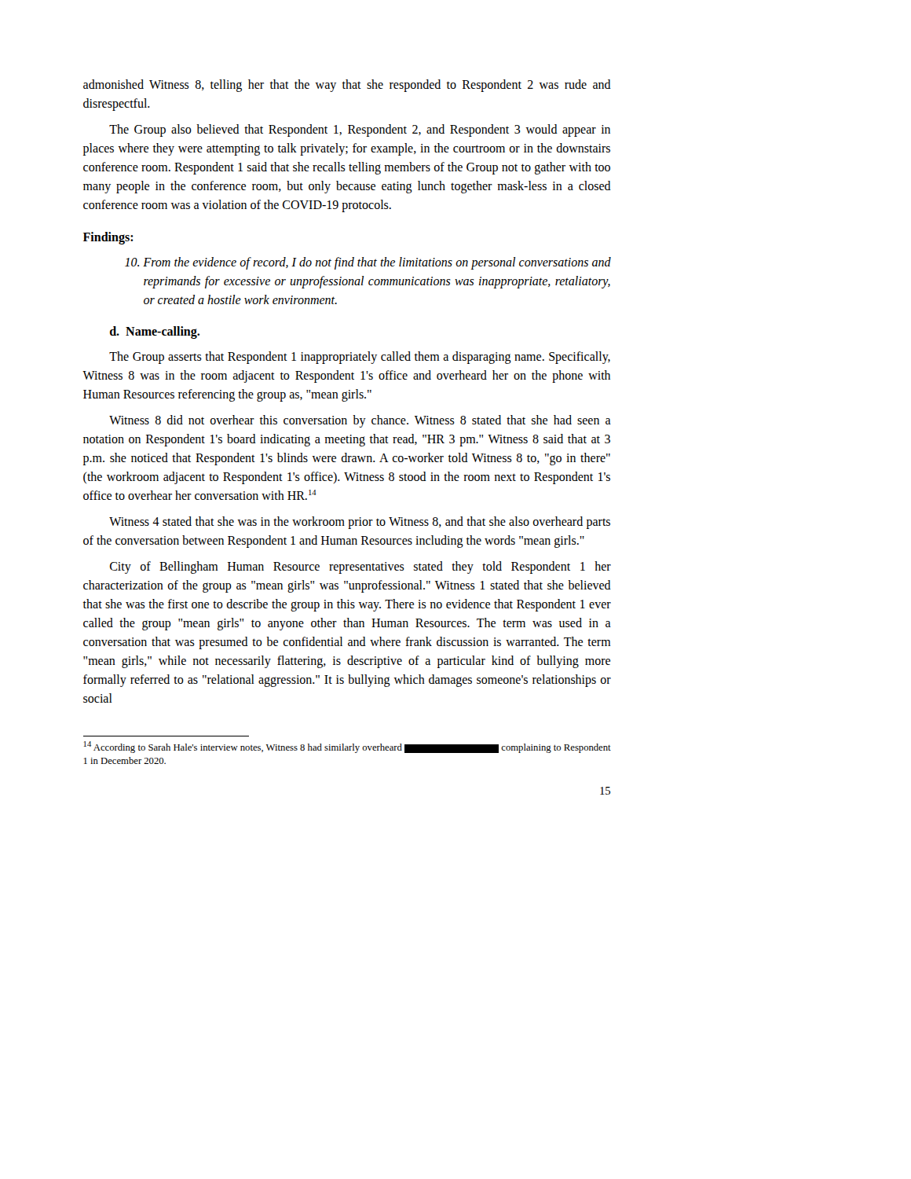admonished Witness 8, telling her that the way that she responded to Respondent 2 was rude and disrespectful.
The Group also believed that Respondent 1, Respondent 2, and Respondent 3 would appear in places where they were attempting to talk privately; for example, in the courtroom or in the downstairs conference room. Respondent 1 said that she recalls telling members of the Group not to gather with too many people in the conference room, but only because eating lunch together mask-less in a closed conference room was a violation of the COVID-19 protocols.
Findings:
From the evidence of record, I do not find that the limitations on personal conversations and reprimands for excessive or unprofessional communications was inappropriate, retaliatory, or created a hostile work environment.
d. Name-calling.
The Group asserts that Respondent 1 inappropriately called them a disparaging name. Specifically, Witness 8 was in the room adjacent to Respondent 1's office and overheard her on the phone with Human Resources referencing the group as, "mean girls."
Witness 8 did not overhear this conversation by chance. Witness 8 stated that she had seen a notation on Respondent 1's board indicating a meeting that read, "HR 3 pm." Witness 8 said that at 3 p.m. she noticed that Respondent 1's blinds were drawn. A co-worker told Witness 8 to, "go in there" (the workroom adjacent to Respondent 1's office). Witness 8 stood in the room next to Respondent 1's office to overhear her conversation with HR.14
Witness 4 stated that she was in the workroom prior to Witness 8, and that she also overheard parts of the conversation between Respondent 1 and Human Resources including the words "mean girls."
City of Bellingham Human Resource representatives stated they told Respondent 1 her characterization of the group as "mean girls" was "unprofessional." Witness 1 stated that she believed that she was the first one to describe the group in this way. There is no evidence that Respondent 1 ever called the group "mean girls" to anyone other than Human Resources. The term was used in a conversation that was presumed to be confidential and where frank discussion is warranted. The term "mean girls," while not necessarily flattering, is descriptive of a particular kind of bullying more formally referred to as "relational aggression." It is bullying which damages someone's relationships or social
14 According to Sarah Hale's interview notes, Witness 8 had similarly overheard complaining to Respondent 1 in December 2020.
15